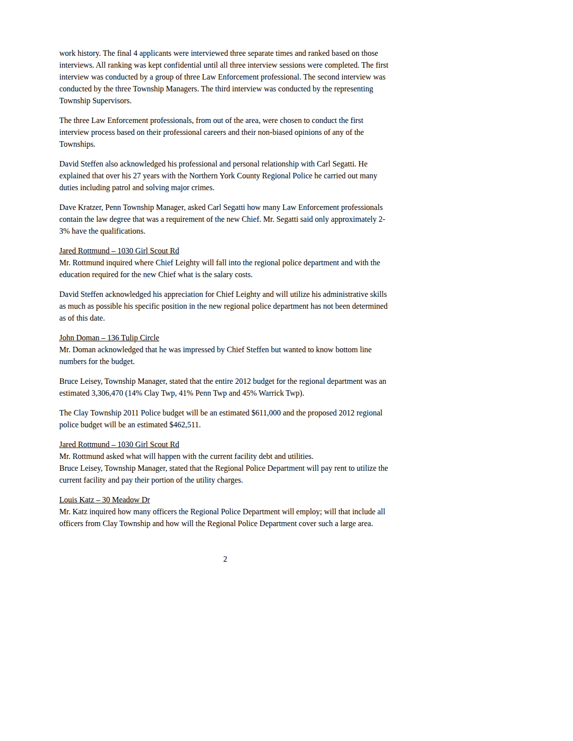work history. The final 4 applicants were interviewed three separate times and ranked based on those interviews. All ranking was kept confidential until all three interview sessions were completed. The first interview was conducted by a group of three Law Enforcement professional. The second interview was conducted by the three Township Managers. The third interview was conducted by the representing Township Supervisors.
The three Law Enforcement professionals, from out of the area, were chosen to conduct the first interview process based on their professional careers and their non-biased opinions of any of the Townships.
David Steffen also acknowledged his professional and personal relationship with Carl Segatti. He explained that over his 27 years with the Northern York County Regional Police he carried out many duties including patrol and solving major crimes.
Dave Kratzer, Penn Township Manager, asked Carl Segatti how many Law Enforcement professionals contain the law degree that was a requirement of the new Chief. Mr. Segatti said only approximately 2-3% have the qualifications.
Jared Rottmund – 1030 Girl Scout Rd
Mr. Rottmund inquired where Chief Leighty will fall into the regional police department and with the education required for the new Chief what is the salary costs.
David Steffen acknowledged his appreciation for Chief Leighty and will utilize his administrative skills as much as possible his specific position in the new regional police department has not been determined as of this date.
John Doman – 136 Tulip Circle
Mr. Doman acknowledged that he was impressed by Chief Steffen but wanted to know bottom line numbers for the budget.
Bruce Leisey, Township Manager, stated that the entire 2012 budget for the regional department was an estimated 3,306,470 (14% Clay Twp, 41% Penn Twp and 45% Warrick Twp).
The Clay Township 2011 Police budget will be an estimated $611,000 and the proposed 2012 regional police budget will be an estimated $462,511.
Jared Rottmund – 1030 Girl Scout Rd
Mr. Rottmund asked what will happen with the current facility debt and utilities.
Bruce Leisey, Township Manager, stated that the Regional Police Department will pay rent to utilize the current facility and pay their portion of the utility charges.
Louis Katz – 30 Meadow Dr
Mr. Katz inquired how many officers the Regional Police Department will employ; will that include all officers from Clay Township and how will the Regional Police Department cover such a large area.
2